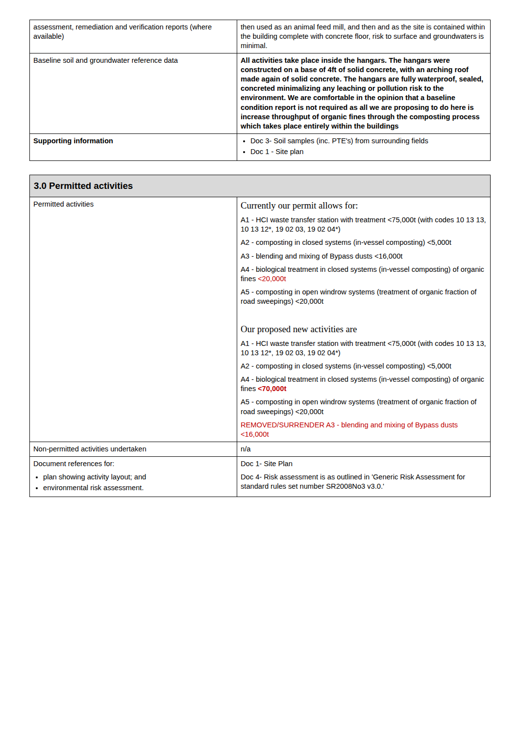| assessment, remediation and verification reports (where available) | then used as an animal feed mill, and then and as the site is contained within the building complete with concrete floor, risk to surface and groundwaters is minimal. |
| Baseline soil and groundwater reference data | All activities take place inside the hangars. The hangars were constructed on a base of 4ft of solid concrete, with an arching roof made again of solid concrete. The hangars are fully waterproof, sealed, concreted minimalizing any leaching or pollution risk to the environment. We are comfortable in the opinion that a baseline condition report is not required as all we are proposing to do here is increase throughput of organic fines through the composting process which takes place entirely within the buildings |
| Supporting information | Doc 3- Soil samples (inc. PTE's) from surrounding fields Doc 1 - Site plan |
| 3.0 Permitted activities |
| Permitted activities | Currently our permit allows for: A1 - HCI waste transfer station with treatment <75,000t (with codes 10 13 13, 10 13 12*, 19 02 03, 19 02 04*) A2 - composting in closed systems (in-vessel composting) <5,000t A3 - blending and mixing of Bypass dusts <16,000t A4 - biological treatment in closed systems (in-vessel composting) of organic fines <20,000t A5 - composting in open windrow systems (treatment of organic fraction of road sweepings) <20,000t Our proposed new activities are A1 - HCI waste transfer station with treatment <75,000t (with codes 10 13 13, 10 13 12*, 19 02 03, 19 02 04*) A2 - composting in closed systems (in-vessel composting) <5,000t A4 - biological treatment in closed systems (in-vessel composting) of organic fines <70,000t A5 - composting in open windrow systems (treatment of organic fraction of road sweepings) <20,000t REMOVED/SURRENDER A3 - blending and mixing of Bypass dusts <16,000t |
| Non-permitted activities undertaken | n/a |
| Document references for: plan showing activity layout; and environmental risk assessment. | Doc 1- Site Plan Doc 4- Risk assessment is as outlined in 'Generic Risk Assessment for standard rules set number SR2008No3 v3.0.' |